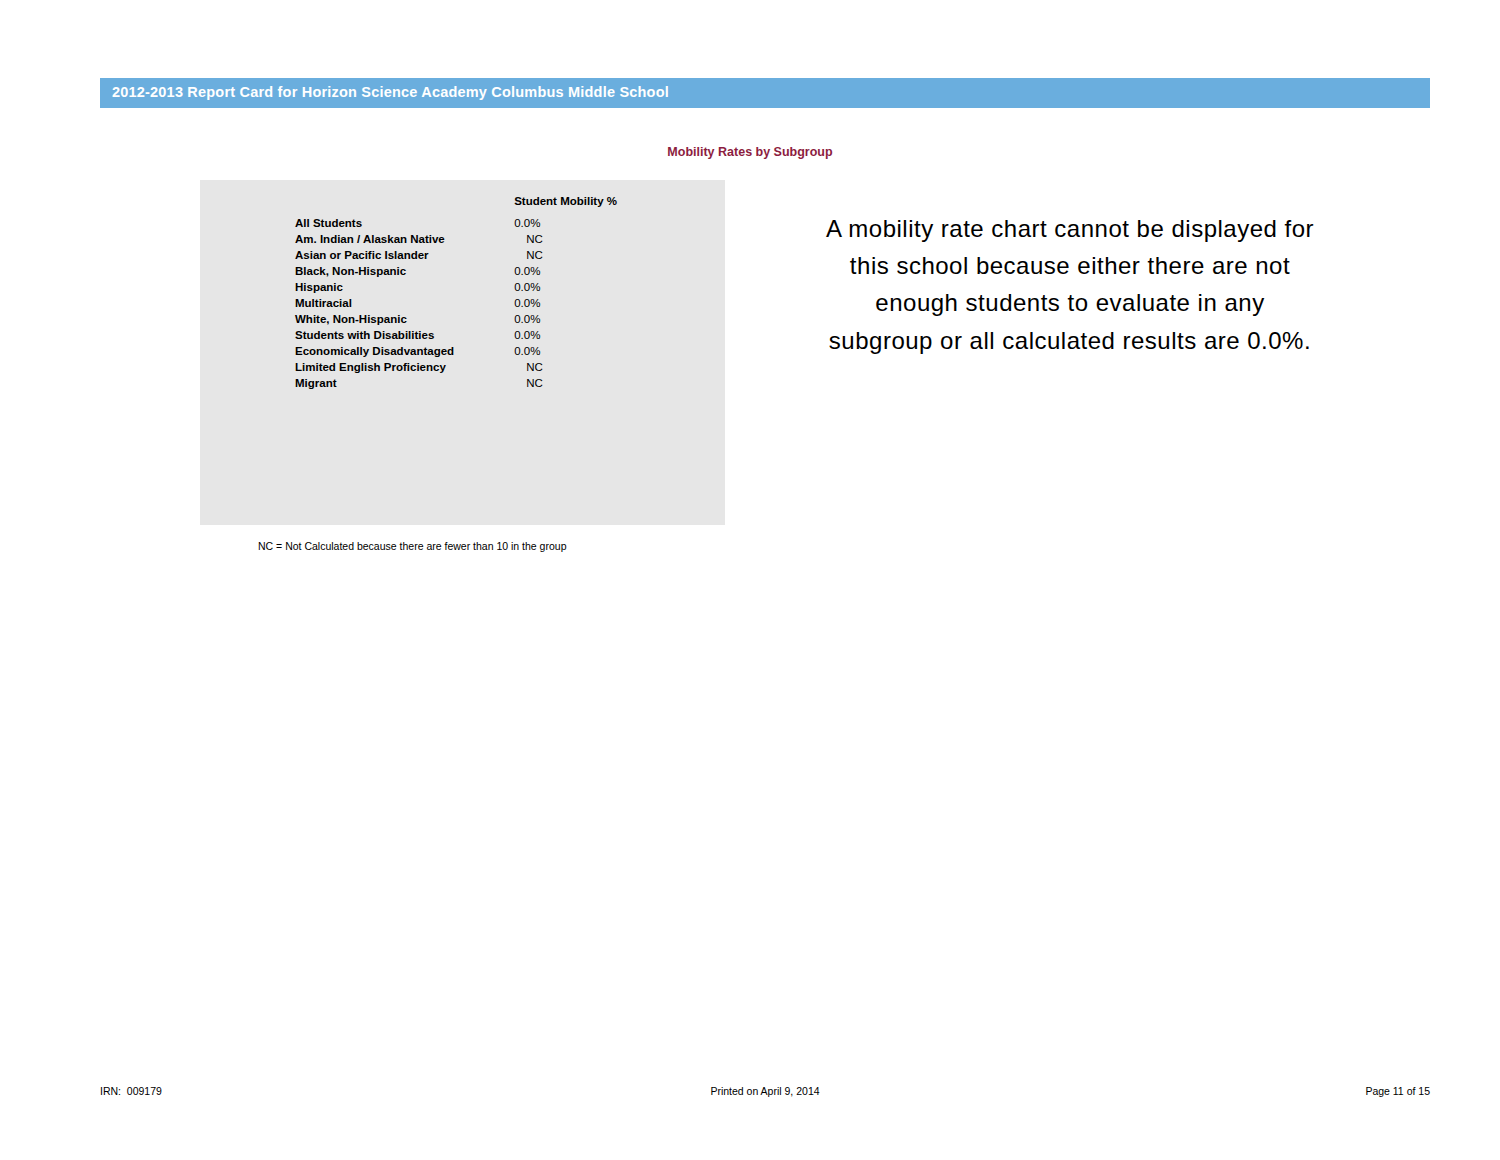2012-2013 Report Card for Horizon Science Academy Columbus Middle School
Mobility Rates by Subgroup
| | Student Mobility % |
| --- | --- |
| All Students | 0.0% |
| Am. Indian / Alaskan Native | NC |
| Asian or Pacific Islander | NC |
| Black, Non-Hispanic | 0.0% |
| Hispanic | 0.0% |
| Multiracial | 0.0% |
| White, Non-Hispanic | 0.0% |
| Students with Disabilities | 0.0% |
| Economically Disadvantaged | 0.0% |
| Limited English Proficiency | NC |
| Migrant | NC |
NC = Not Calculated because there are fewer than 10 in the group
A mobility rate chart cannot be displayed for this school because either there are not enough students to evaluate in any subgroup or all calculated results are 0.0%.
IRN: 009179 Printed on April 9, 2014 Page 11 of 15